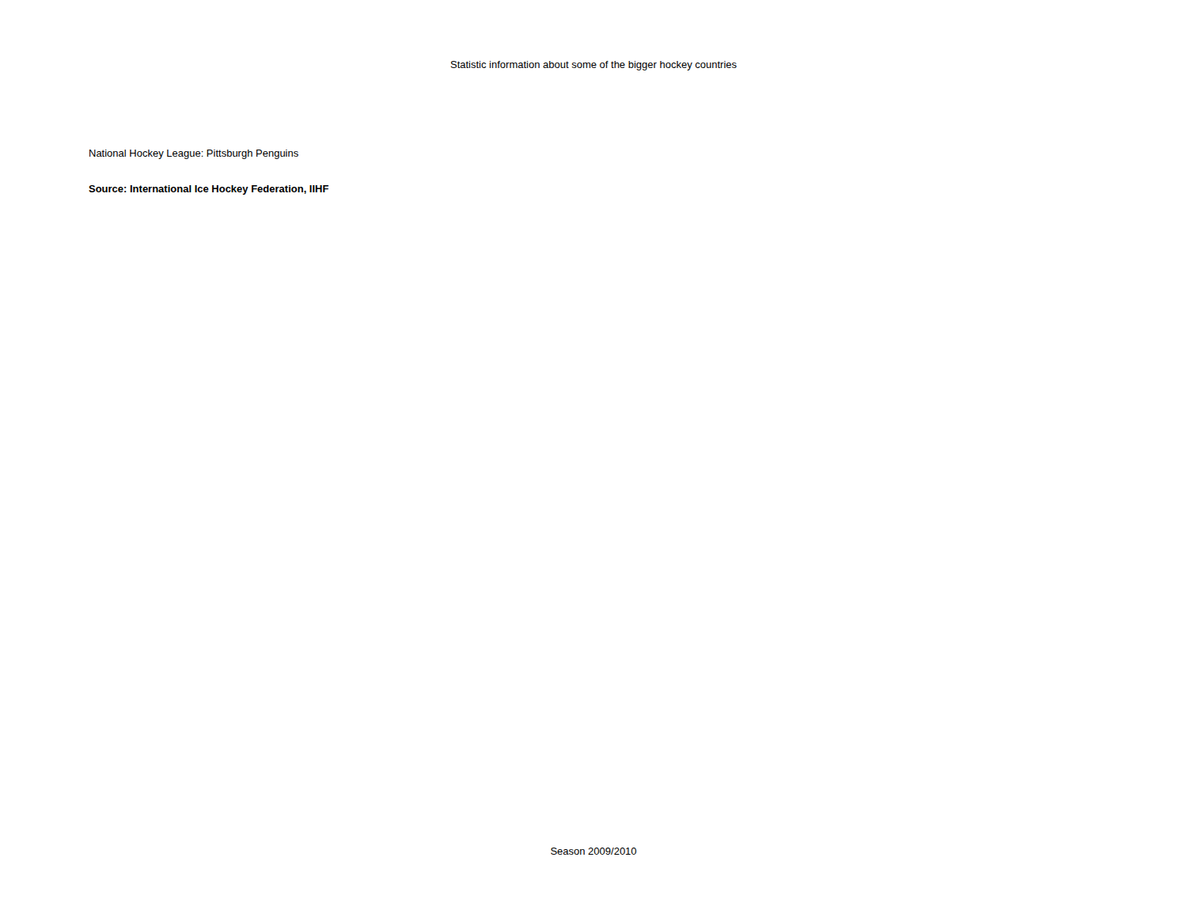Statistic information about some of the bigger hockey countries
National Hockey League: Pittsburgh Penguins
Source: International Ice Hockey Federation, IIHF
Season 2009/2010